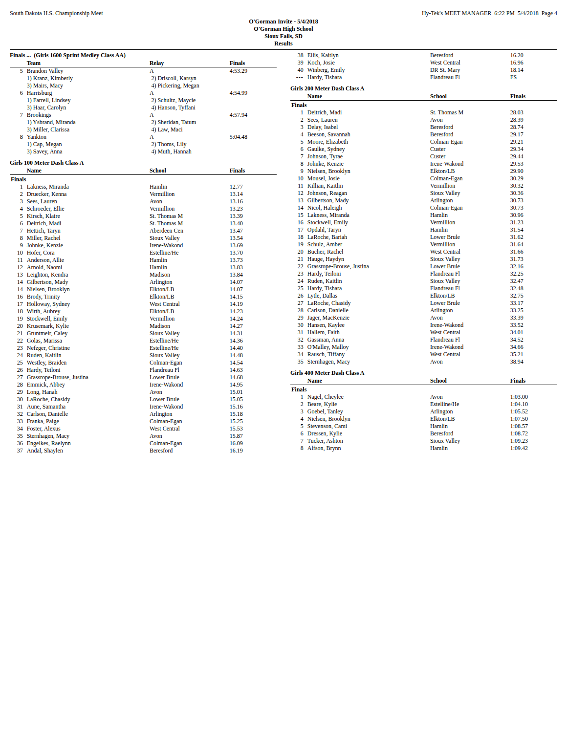South Dakota H.S. Championship Meet
Hy-Tek's MEET MANAGER 6:22 PM 5/4/2018 Page 4
O'Gorman Invite - 5/4/2018
O'Gorman High School
Sioux Falls, SD
Results
Finals ... (Girls 1600 Sprint Medley Class AA)
| | Team | Relay | Finals |
| --- | --- | --- | --- |
| 5 | Brandon Valley | A | 4:53.29 |
| | 1) Kranz, Kimberly 2) Driscoll, Karsyn 3) Mairs, Macy 4) Pickering, Megan |
| 6 | Harrisburg | A | 4:54.99 |
| | 1) Farrell, Lindsey 2) Schultz, Maycie 3) Haar, Carolyn 4) Hanson, Tyffani |
| 7 | Brookings | A | 4:57.94 |
| | 1) Ysbrand, Miranda 2) Sheridan, Tatum 3) Miller, Clarissa 4) Law, Maci |
| 8 | Yankton | A | 5:04.48 |
| | 1) Cap, Megan 2) Thoms, Lily 3) Savey, Anna 4) Muth, Hannah |
Girls 100 Meter Dash Class A
| | Name | School | Finals |
| --- | --- | --- | --- |
| Finals |
| 1 | Lakness, Miranda | Hamlin | 12.77 |
| 2 | Druecker, Kenna | Vermillion | 13.14 |
| 3 | Sees, Lauren | Avon | 13.16 |
| 4 | Schroeder, Ellie | Vermillion | 13.23 |
| 5 | Kirsch, Klaire | St. Thomas M | 13.39 |
| 6 | Deitrich, Madi | St. Thomas M | 13.40 |
| 7 | Hettich, Taryn | Aberdeen Cen | 13.47 |
| 8 | Miller, Rachel | Sioux Valley | 13.54 |
| 9 | Johnke, Kenzie | Irene-Wakond | 13.69 |
| 10 | Hofer, Cora | Estelline/He | 13.70 |
| 11 | Anderson, Allie | Hamlin | 13.73 |
| 12 | Arnold, Naomi | Hamlin | 13.83 |
| 13 | Leighton, Kendra | Madison | 13.84 |
| 14 | Gilbertson, Mady | Arlington | 14.07 |
| 14 | Nielsen, Brooklyn | Elkton/LB | 14.07 |
| 16 | Brody, Trinity | Elkton/LB | 14.15 |
| 17 | Holloway, Sydney | West Central | 14.19 |
| 18 | Wirth, Aubrey | Elkton/LB | 14.23 |
| 19 | Stockwell, Emily | Vermillion | 14.24 |
| 20 | Krusemark, Kylie | Madison | 14.27 |
| 21 | Gruntmeir, Caley | Sioux Valley | 14.31 |
| 22 | Golas, Marissa | Estelline/He | 14.36 |
| 23 | Nefzger, Christine | Estelline/He | 14.40 |
| 24 | Ruden, Kaitlin | Sioux Valley | 14.48 |
| 25 | Westley, Braiden | Colman-Egan | 14.54 |
| 26 | Hardy, Teiloni | Flandreau Fl | 14.63 |
| 27 | Grassrope-Brouse, Justina | Lower Brule | 14.68 |
| 28 | Emmick, Abbey | Irene-Wakond | 14.95 |
| 29 | Long, Hanah | Avon | 15.01 |
| 30 | LaRoche, Chasidy | Lower Brule | 15.05 |
| 31 | Aune, Samantha | Irene-Wakond | 15.16 |
| 32 | Carlson, Danielle | Arlington | 15.18 |
| 33 | Franka, Paige | Colman-Egan | 15.25 |
| 34 | Foster, Alexus | West Central | 15.53 |
| 35 | Sternhagen, Macy | Avon | 15.87 |
| 36 | Engelkes, Raelynn | Colman-Egan | 16.09 |
| 37 | Andal, Shaylen | Beresford | 16.19 |
| 38 | Ellis, Kaitlyn | Beresford | 16.20 |
| 39 | Koch, Josie | West Central | 16.96 |
| 40 | Winberg, Emily | DR St. Mary | 18.14 |
| --- | Hardy, Tishara | Flandreau Fl | FS |
Girls 200 Meter Dash Class A
| | Name | School | Finals |
| --- | --- | --- | --- |
| Finals |
| 1 | Deitrich, Madi | St. Thomas M | 28.03 |
| 2 | Sees, Lauren | Avon | 28.39 |
| 3 | Delay, Isabel | Beresford | 28.74 |
| 4 | Beeson, Savannah | Beresford | 29.17 |
| 5 | Moore, Elizabeth | Colman-Egan | 29.21 |
| 6 | Gaulke, Sydney | Custer | 29.34 |
| 7 | Johnson, Tyrae | Custer | 29.44 |
| 8 | Johnke, Kenzie | Irene-Wakond | 29.53 |
| 9 | Nielsen, Brooklyn | Elkton/LB | 29.90 |
| 10 | Mousel, Josie | Colman-Egan | 30.29 |
| 11 | Killian, Kaitlin | Vermillion | 30.32 |
| 12 | Johnson, Reagan | Sioux Valley | 30.36 |
| 13 | Gilbertson, Mady | Arlington | 30.73 |
| 14 | Nicol, Haleigh | Colman-Egan | 30.73 |
| 15 | Lakness, Miranda | Hamlin | 30.96 |
| 16 | Stockwell, Emily | Vermillion | 31.23 |
| 17 | Opdahl, Taryn | Hamlin | 31.54 |
| 18 | LaRoche, Bariah | Lower Brule | 31.62 |
| 19 | Schulz, Amber | Vermillion | 31.64 |
| 20 | Bucher, Rachel | West Central | 31.66 |
| 21 | Hauge, Haydyn | Sioux Valley | 31.73 |
| 22 | Grassrope-Brouse, Justina | Lower Brule | 32.16 |
| 23 | Hardy, Teiloni | Flandreau Fl | 32.25 |
| 24 | Ruden, Kaitlin | Sioux Valley | 32.47 |
| 25 | Hardy, Tishara | Flandreau Fl | 32.48 |
| 26 | Lytle, Dallas | Elkton/LB | 32.75 |
| 27 | LaRoche, Chasidy | Lower Brule | 33.17 |
| 28 | Carlson, Danielle | Arlington | 33.25 |
| 29 | Jager, MacKenzie | Avon | 33.39 |
| 30 | Hansen, Kaylee | Irene-Wakond | 33.52 |
| 31 | Hallem, Faith | West Central | 34.01 |
| 32 | Gassman, Anna | Flandreau Fl | 34.52 |
| 33 | O'Malley, Malloy | Irene-Wakond | 34.66 |
| 34 | Rausch, Tiffany | West Central | 35.21 |
| 35 | Sternhagen, Macy | Avon | 38.94 |
Girls 400 Meter Dash Class A
| | Name | School | Finals |
| --- | --- | --- | --- |
| Finals |
| 1 | Nagel, Cheylee | Avon | 1:03.00 |
| 2 | Beare, Kylie | Estelline/He | 1:04.10 |
| 3 | Goebel, Tanley | Arlington | 1:05.52 |
| 4 | Nielsen, Brooklyn | Elkton/LB | 1:07.50 |
| 5 | Stevenson, Cami | Hamlin | 1:08.57 |
| 6 | Dressen, Kylie | Beresford | 1:08.72 |
| 7 | Tucker, Ashton | Sioux Valley | 1:09.23 |
| 8 | Alfson, Brynn | Hamlin | 1:09.42 |